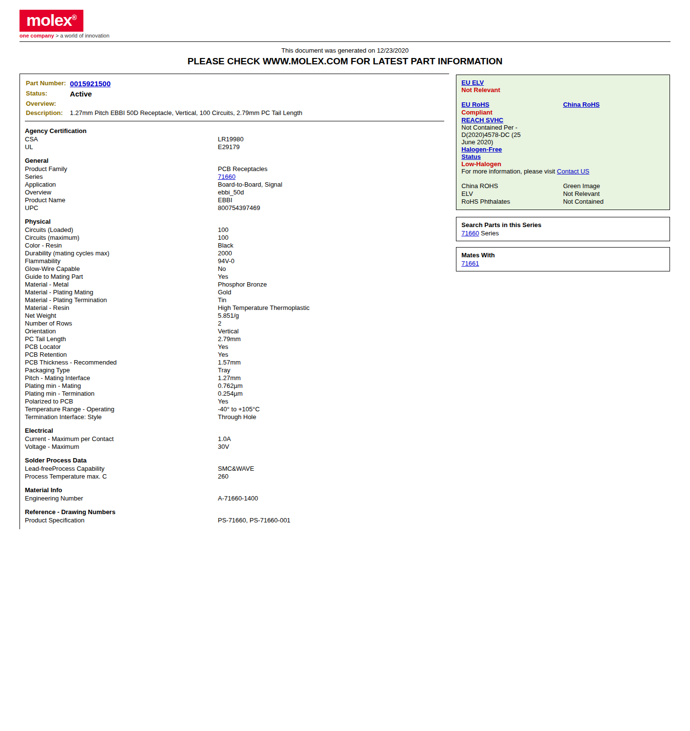molex®
one company > a world of innovation
This document was generated on 12/23/2020
PLEASE CHECK WWW.MOLEX.COM FOR LATEST PART INFORMATION
| / Part Number: / 0015921500 / / Status: / Active / / Overview: / / / Description: / 1.27mm Pitch EBBI 50D Receptacle, Vertical, 100 Circuits, 2.79mm PC Tail Length / Agency Certification / CSA / LR19980 / / UL / E29179 / General / Product Family / PCB Receptacles / / Series / 71660 / / Application / Board-to-Board, Signal / / Overview / ebbi_50d / / Product Name / EBBI / / UPC / 800754397469 / Physical / Circuits (Loaded) / 100 / / Circuits (maximum) / 100 / / Color - Resin / Black / / Durability (mating cycles max) / 2000 / / Flammability / 94V-0 / / Glow-Wire Capable / No / / Guide to Mating Part / Yes / / Material - Metal / Phosphor Bronze / / Material - Plating Mating / Gold / / Material - Plating Termination / Tin / / Material - Resin / High Temperature Thermoplastic / / Net Weight / 5.851/g / / Number of Rows / 2 / / Orientation / Vertical / / PC Tail Length / 2.79mm / / PCB Locator / Yes / / PCB Retention / Yes / / PCB Thickness - Recommended / 1.57mm / / Packaging Type / Tray / / Pitch - Mating Interface / 1.27mm / / Plating min - Mating / 0.762µm / / Plating min - Termination / 0.254µm / / Polarized to PCB / Yes / / Temperature Range - Operating / -40° to +105°C / / Termination Interface: Style / Through Hole / Electrical / Current - Maximum per Contact / 1.0A / / Voltage - Maximum / 30V / Solder Process Data / Lead-freeProcess Capability / SMC&WAVE / / Process Temperature max. C / 260 / Material Info / Engineering Number / A-71660-1400 / Reference - Drawing Numbers / Product Specification / PS-71660, PS-71660-001 / | EU ELV Not Relevant / EU RoHS / China RoHS / / Compliant / / REACH SVHC Not Contained Per - D(2020)4578-DC (25 June 2020) Halogen-Free Status Low-Halogen For more information, please visit Contact US / China ROHS / Green Image / / ELV / Not Relevant / / RoHS Phthalates / Not Contained / Search Parts in this Series 71660 Series Mates With 71661 |